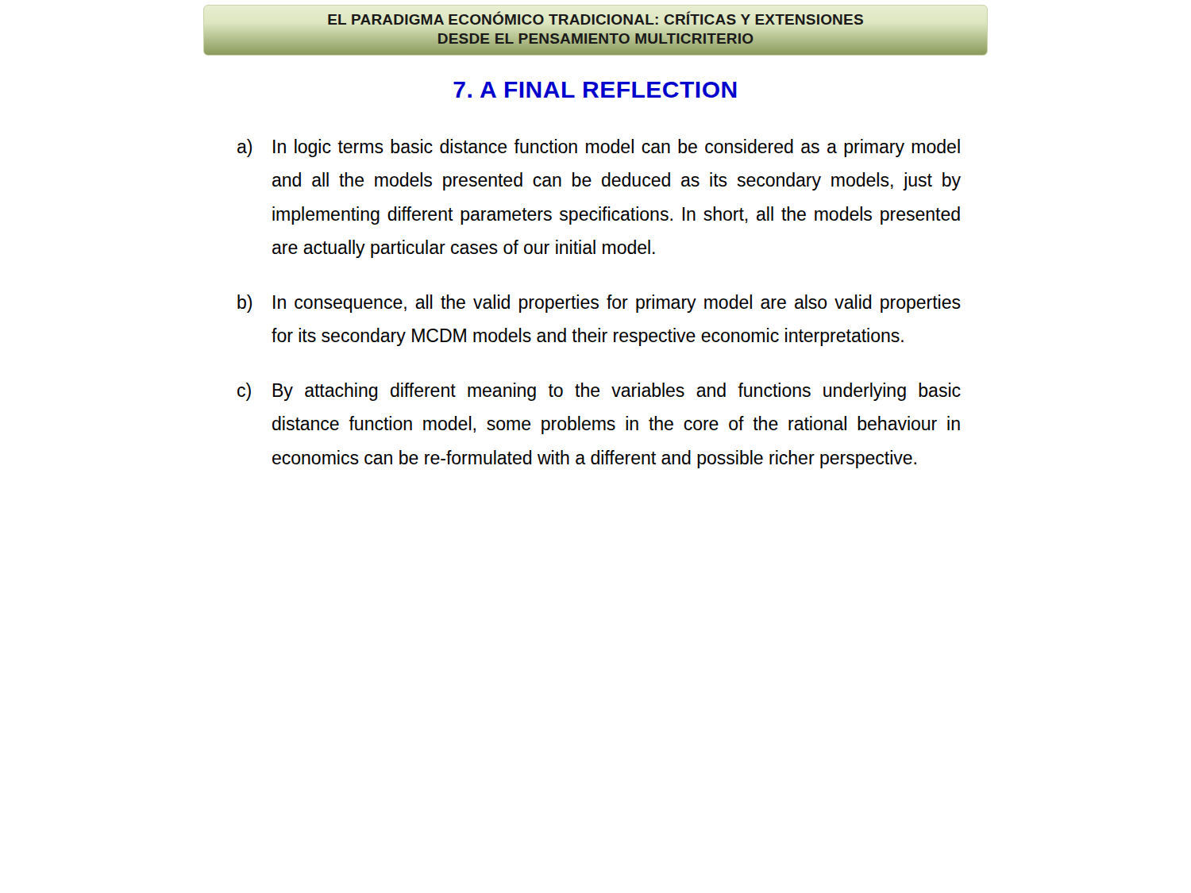EL PARADIGMA ECONÓMICO TRADICIONAL: CRÍTICAS Y EXTENSIONES
DESDE EL PENSAMIENTO MULTICRITERIO
7. A FINAL REFLECTION
a) In logic terms basic distance function model can be considered as a primary model and all the models presented can be deduced as its secondary models, just by implementing different parameters specifications. In short, all the models presented are actually particular cases of our initial model.
b) In consequence, all the valid properties for primary model are also valid properties for its secondary MCDM models and their respective economic interpretations.
c) By attaching different meaning to the variables and functions underlying basic distance function model, some problems in the core of the rational behaviour in economics can be re-formulated with a different and possible richer perspective.